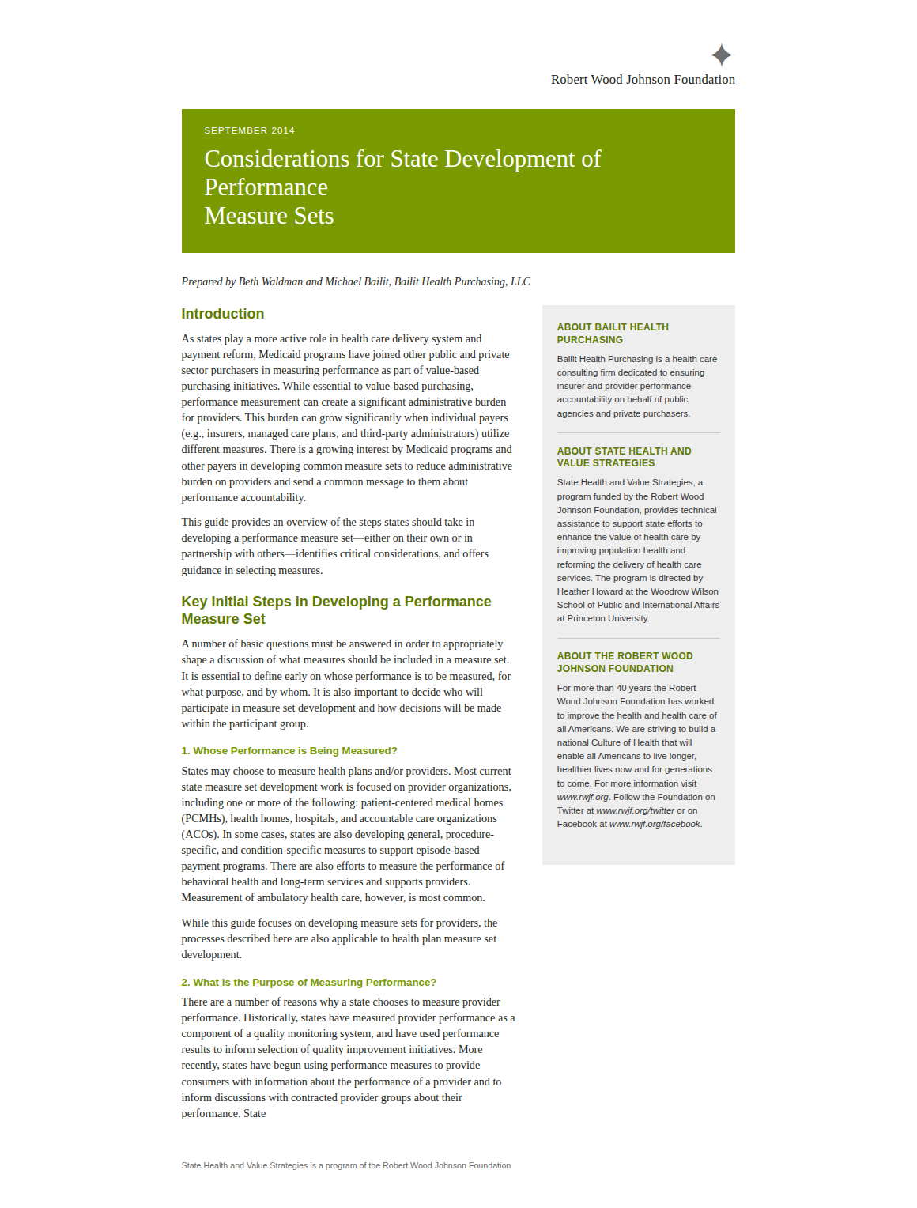✦ Robert Wood Johnson Foundation
September 2014
Considerations for State Development of Performance
Measure Sets
Prepared by Beth Waldman and Michael Bailit, Bailit Health Purchasing, LLC
Introduction
As states play a more active role in health care delivery system and payment reform, Medicaid programs have joined other public and private sector purchasers in measuring performance as part of value-based purchasing initiatives. While essential to value-based purchasing, performance measurement can create a significant administrative burden for providers. This burden can grow significantly when individual payers (e.g., insurers, managed care plans, and third-party administrators) utilize different measures. There is a growing interest by Medicaid programs and other payers in developing common measure sets to reduce administrative burden on providers and send a common message to them about performance accountability.
This guide provides an overview of the steps states should take in developing a performance measure set—either on their own or in partnership with others—identifies critical considerations, and offers guidance in selecting measures.
Key Initial Steps in Developing a Performance Measure Set
A number of basic questions must be answered in order to appropriately shape a discussion of what measures should be included in a measure set. It is essential to define early on whose performance is to be measured, for what purpose, and by whom. It is also important to decide who will participate in measure set development and how decisions will be made within the participant group.
1. Whose Performance is Being Measured?
States may choose to measure health plans and/or providers. Most current state measure set development work is focused on provider organizations, including one or more of the following: patient-centered medical homes (PCMHs), health homes, hospitals, and accountable care organizations (ACOs). In some cases, states are also developing general, procedure-specific, and condition-specific measures to support episode-based payment programs. There are also efforts to measure the performance of behavioral health and long-term services and supports providers. Measurement of ambulatory health care, however, is most common.
While this guide focuses on developing measure sets for providers, the processes described here are also applicable to health plan measure set development.
2. What is the Purpose of Measuring Performance?
There are a number of reasons why a state chooses to measure provider performance. Historically, states have measured provider performance as a component of a quality monitoring system, and have used performance results to inform selection of quality improvement initiatives. More recently, states have begun using performance measures to provide consumers with information about the performance of a provider and to inform discussions with contracted provider groups about their performance. State
About Bailit Health Purchasing
Bailit Health Purchasing is a health care consulting firm dedicated to ensuring insurer and provider performance accountability on behalf of public agencies and private purchasers.
About State Health and Value Strategies
State Health and Value Strategies, a program funded by the Robert Wood Johnson Foundation, provides technical assistance to support state efforts to enhance the value of health care by improving population health and reforming the delivery of health care services. The program is directed by Heather Howard at the Woodrow Wilson School of Public and International Affairs at Princeton University.
About the Robert Wood Johnson Foundation
For more than 40 years the Robert Wood Johnson Foundation has worked to improve the health and health care of all Americans. We are striving to build a national Culture of Health that will enable all Americans to live longer, healthier lives now and for generations to come. For more information visit www.rwjf.org. Follow the Foundation on Twitter at www.rwjf.org/twitter or on Facebook at www.rwjf.org/facebook.
State Health and Value Strategies is a program of the Robert Wood Johnson Foundation